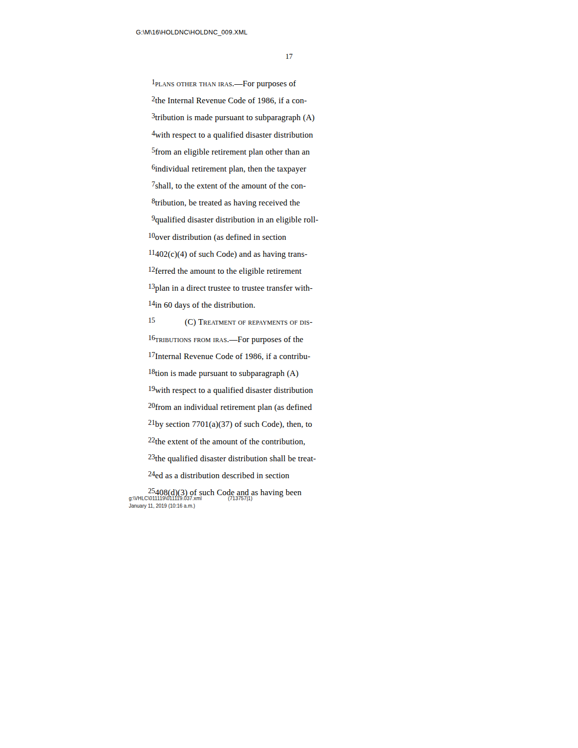G:\M\16\HOLDNC\HOLDNC_009.XML
17
| 1 | plans other than iras. —For purposes of |
| 2 | the Internal Revenue Code of 1986, if a con- |
| 3 | tribution is made pursuant to subparagraph (A) |
| 4 | with respect to a qualified disaster distribution |
| 5 | from an eligible retirement plan other than an |
| 6 | individual retirement plan, then the taxpayer |
| 7 | shall, to the extent of the amount of the con- |
| 8 | tribution, be treated as having received the |
| 9 | qualified disaster distribution in an eligible roll- |
| 10 | over distribution (as defined in section |
| 11 | 402(c)(4) of such Code) and as having trans- |
| 12 | ferred the amount to the eligible retirement |
| 13 | plan in a direct trustee to trustee transfer with- |
| 14 | in 60 days of the distribution. |
| 15 | (C) Treatment of repayments of dis- |
| 16 | tributions from iras. —For purposes of the |
| 17 | Internal Revenue Code of 1986, if a contribu- |
| 18 | tion is made pursuant to subparagraph (A) |
| 19 | with respect to a qualified disaster distribution |
| 20 | from an individual retirement plan (as defined |
| 21 | by section 7701(a)(37) of such Code), then, to |
| 22 | the extent of the amount of the contribution, |
| 23 | the qualified disaster distribution shall be treat- |
| 24 | ed as a distribution described in section |
| 25 | 408(d)(3) of such Code and as having been |
g:\VHLC\011119\011119.037.xml (713757|1)
January 11, 2019 (10:16 a.m.)